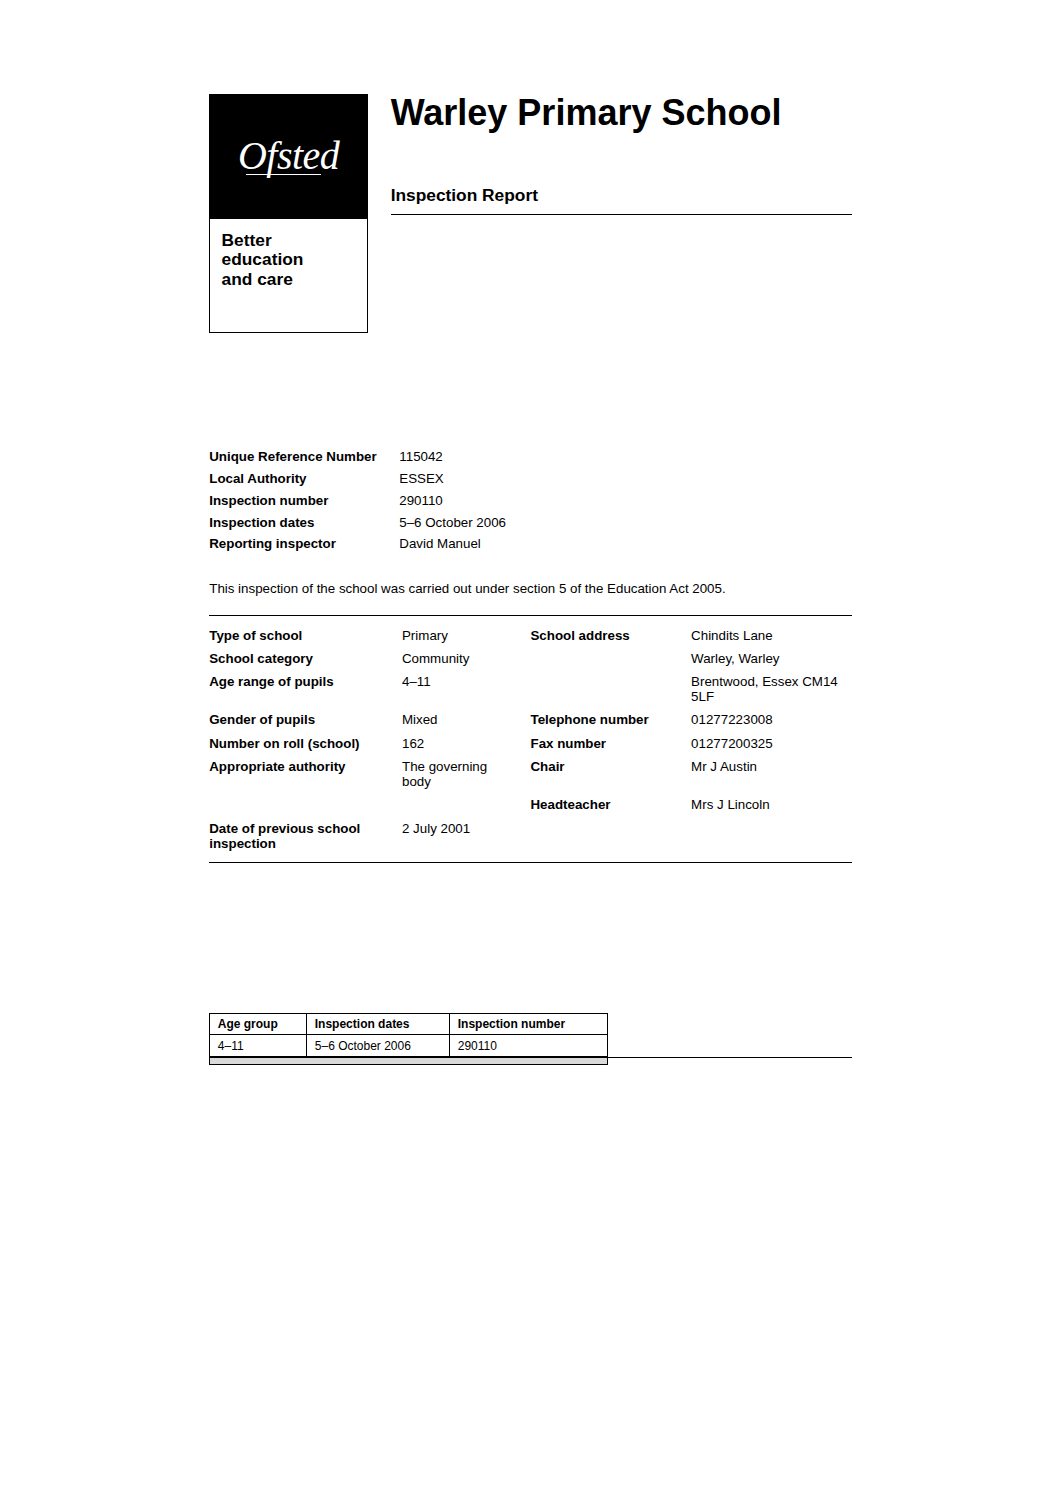Ofsted
Better
education
and care
Warley Primary School
Inspection Report
| Unique Reference Number | 115042 |
| Local Authority | ESSEX |
| Inspection number | 290110 |
| Inspection dates | 5–6 October 2006 |
| Reporting inspector | David Manuel |
This inspection of the school was carried out under section 5 of the Education Act 2005.
| Type of school | Primary | School address | Chindits Lane |
| School category | Community | | Warley, Warley |
| Age range of pupils | 4–11 | | Brentwood, Essex CM14 5LF |
| Gender of pupils | Mixed | Telephone number | 01277223008 |
| Number on roll (school) | 162 | Fax number | 01277200325 |
| Appropriate authority | The governing body | Chair | Mr J Austin |
| | | Headteacher | Mrs J Lincoln |
| Date of previous school inspection | 2 July 2001 | | |
| Age group | Inspection dates | Inspection number |
| --- | --- | --- |
| 4–11 | 5–6 October 2006 | 290110 |